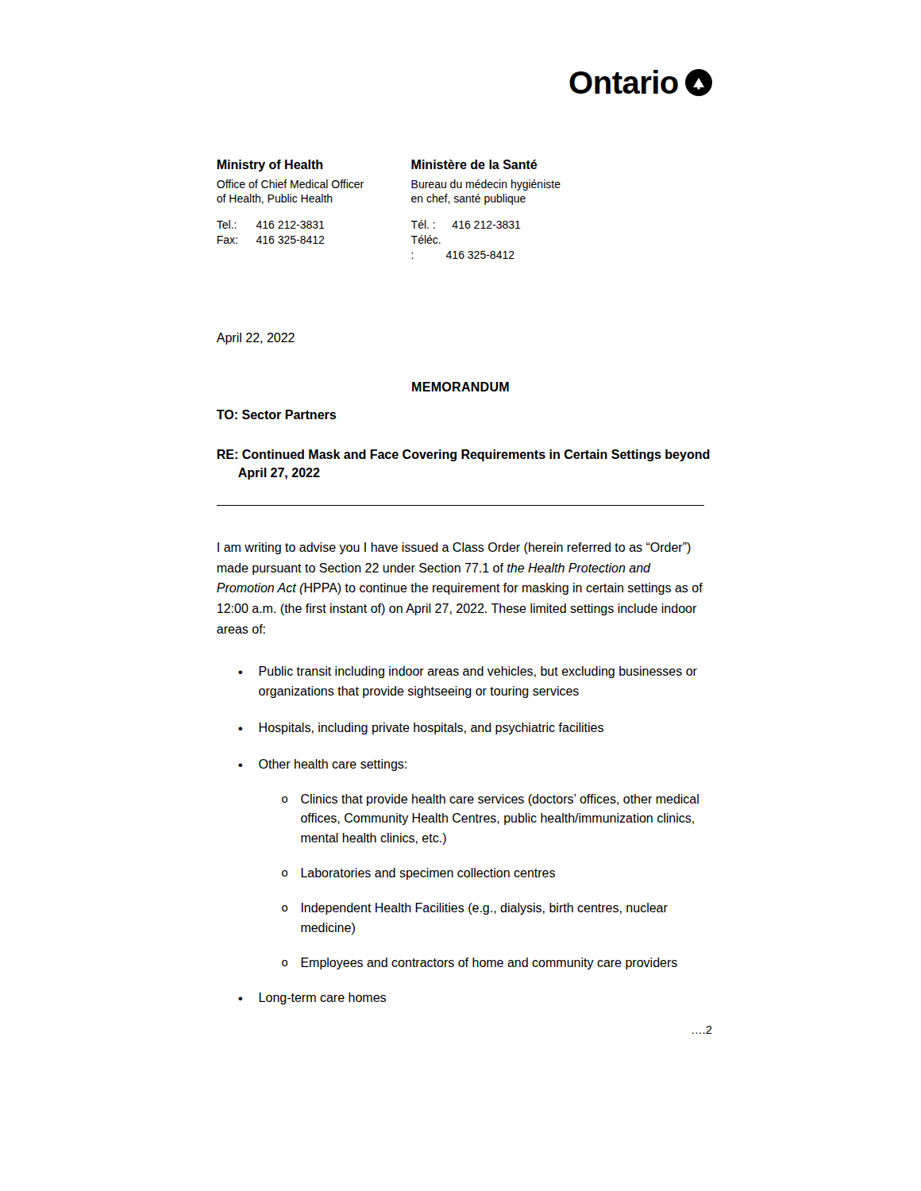Ontario
| Ministry of Health | Ministère de la Santé |
| Office of Chief Medical Officer of Health, Public Health | Bureau du médecin hygiéniste en chef, santé publique |
| Tel.: 416 212-3831 Fax: 416 325-8412 | Tél. : 416 212-3831 Téléc. : 416 325-8412 |
April 22, 2022
MEMORANDUM
TO: Sector Partners
RE: Continued Mask and Face Covering Requirements in Certain Settings beyond April 27, 2022
I am writing to advise you I have issued a Class Order (herein referred to as “Order”) made pursuant to Section 22 under Section 77.1 of the Health Protection and Promotion Act (HPPA) to continue the requirement for masking in certain settings as of 12:00 a.m. (the first instant of) on April 27, 2022. These limited settings include indoor areas of:
Public transit including indoor areas and vehicles, but excluding businesses or organizations that provide sightseeing or touring services
Hospitals, including private hospitals, and psychiatric facilities
Other health care settings:
Clinics that provide health care services (doctors’ offices, other medical offices, Community Health Centres, public health/immunization clinics, mental health clinics, etc.)
Laboratories and specimen collection centres
Independent Health Facilities (e.g., dialysis, birth centres, nuclear medicine)
Employees and contractors of home and community care providers
Long-term care homes
….2